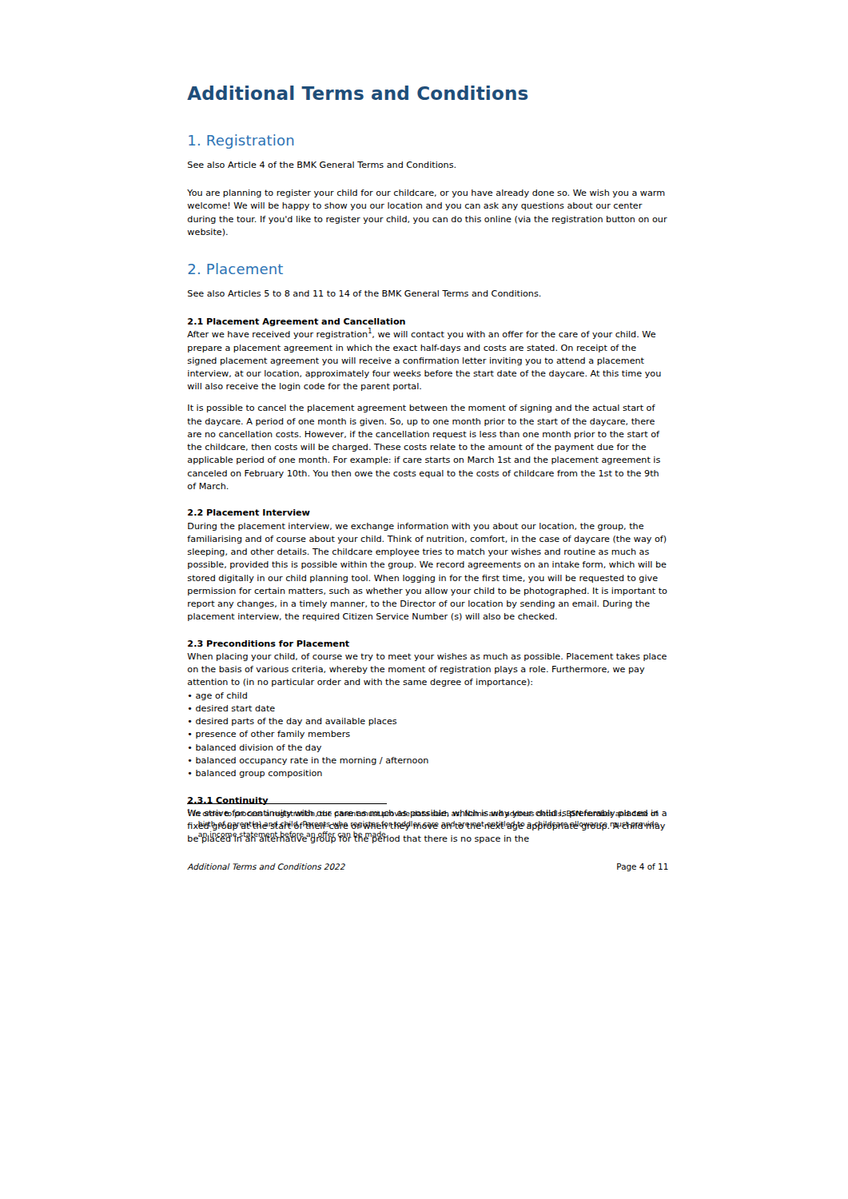Additional Terms and Conditions
1. Registration
See also Article 4 of the BMK General Terms and Conditions.
You are planning to register your child for our childcare, or you have already done so. We wish you a warm welcome! We will be happy to show you our location and you can ask any questions about our center during the tour. If you'd like to register your child, you can do this online (via the registration button on our website).
2. Placement
See also Articles 5 to 8 and 11 to 14 of the BMK General Terms and Conditions.
2.1 Placement Agreement and Cancellation
After we have received your registration1, we will contact you with an offer for the care of your child. We prepare a placement agreement in which the exact half-days and costs are stated. On receipt of the signed placement agreement you will receive a confirmation letter inviting you to attend a placement interview, at our location, approximately four weeks before the start date of the daycare. At this time you will also receive the login code for the parent portal.
It is possible to cancel the placement agreement between the moment of signing and the actual start of the daycare. A period of one month is given. So, up to one month prior to the start of the daycare, there are no cancellation costs. However, if the cancellation request is less than one month prior to the start of the childcare, then costs will be charged. These costs relate to the amount of the payment due for the applicable period of one month. For example: if care starts on March 1st and the placement agreement is canceled on February 10th. You then owe the costs equal to the costs of childcare from the 1st to the 9th of March.
2.2 Placement Interview
During the placement interview, we exchange information with you about our location, the group, the familiarising and of course about your child. Think of nutrition, comfort, in the case of daycare (the way of) sleeping, and other details. The childcare employee tries to match your wishes and routine as much as possible, provided this is possible within the group. We record agreements on an intake form, which will be stored digitally in our child planning tool. When logging in for the first time, you will be requested to give permission for certain matters, such as whether you allow your child to be photographed. It is important to report any changes, in a timely manner, to the Director of our location by sending an email. During the placement interview, the required Citizen Service Number (s) will also be checked.
2.3 Preconditions for Placement
When placing your child, of course we try to meet your wishes as much as possible. Placement takes place on the basis of various criteria, whereby the moment of registration plays a role. Furthermore, we pay attention to (in no particular order and with the same degree of importance):
• age of child
• desired start date
• desired parts of the day and available places
• presence of other family members
• balanced division of the day
• balanced occupancy rate in the morning / afternoon
• balanced group composition
2.3.1 Continuity
We strive for continuity with our care as much as possible, which is why your child is preferably placed in a fixed group at the start of their care or when they move on to the next age appropriate group. A child may be placed in an alternative group for the period that there is no space in the
1 In order to process a registration, the parent must provide data such as; Name and address details, BSN number and date of birth of parent(s) and child. Parents who register for toddler care and are not entitled to a childcare allowance must provide an income statement before an offer can be made.
Additional Terms and Conditions 2022 Page 4 of 11